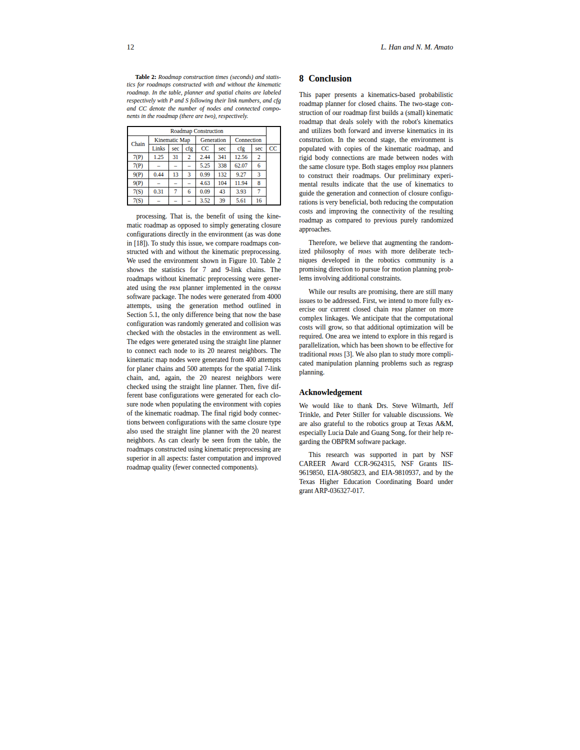12 L. Han and N. M. Amato
Table 2: Roadmap construction times (seconds) and statistics for roadmaps constructed with and without the kinematic roadmap. In the table, planner and spatial chains are labeled respectively with P and S following their link numbers, and cfg and CC denote the number of nodes and connected components in the roadmap (there are two), respectively.
| Roadmap Construction |
| --- |
| Chain | Kinematic Map | Generation | Connection |
| Links | sec | cfg | CC | sec | cfg | sec | CC |
| 7(P) | 1.25 | 31 | 2 | 2.44 | 341 | 12.56 | 2 |
| 7(P) | – | – | – | 5.25 | 338 | 62.07 | 6 |
| 9(P) | 0.44 | 13 | 3 | 0.99 | 132 | 9.27 | 3 |
| 9(P) | – | – | – | 4.63 | 104 | 11.94 | 8 |
| 7(S) | 0.31 | 7 | 6 | 0.09 | 43 | 3.93 | 7 |
| 7(S) | – | – | – | 3.52 | 39 | 5.61 | 16 |
processing. That is, the benefit of using the kinematic roadmap as opposed to simply generating closure configurations directly in the environment (as was done in [18]). To study this issue, we compare roadmaps constructed with and without the kinematic preprocessing. We used the environment shown in Figure 10. Table 2 shows the statistics for 7 and 9-link chains. The roadmaps without kinematic preprocessing were generated using the prm planner implemented in the obprm software package. The nodes were generated from 4000 attempts, using the generation method outlined in Section 5.1, the only difference being that now the base configuration was randomly generated and collision was checked with the obstacles in the environment as well. The edges were generated using the straight line planner to connect each node to its 20 nearest neighbors. The kinematic map nodes were generated from 400 attempts for planer chains and 500 attempts for the spatial 7-link chain, and, again, the 20 nearest neighbors were checked using the straight line planner. Then, five different base configurations were generated for each closure node when populating the environment with copies of the kinematic roadmap. The final rigid body connections between configurations with the same closure type also used the straight line planner with the 20 nearest neighbors. As can clearly be seen from the table, the roadmaps constructed using kinematic preprocessing are superior in all aspects: faster computation and improved roadmap quality (fewer connected components).
8 Conclusion
This paper presents a kinematics-based probabilistic roadmap planner for closed chains. The two-stage construction of our roadmap first builds a (small) kinematic roadmap that deals solely with the robot's kinematics and utilizes both forward and inverse kinematics in its construction. In the second stage, the environment is populated with copies of the kinematic roadmap, and rigid body connections are made between nodes with the same closure type. Both stages employ prm planners to construct their roadmaps. Our preliminary experimental results indicate that the use of kinematics to guide the generation and connection of closure configurations is very beneficial, both reducing the computation costs and improving the connectivity of the resulting roadmap as compared to previous purely randomized approaches.
Therefore, we believe that augmenting the randomized philosophy of prms with more deliberate techniques developed in the robotics community is a promising direction to pursue for motion planning problems involving additional constraints.
While our results are promising, there are still many issues to be addressed. First, we intend to more fully exercise our current closed chain prm planner on more complex linkages. We anticipate that the computational costs will grow, so that additional optimization will be required. One area we intend to explore in this regard is parallelization, which has been shown to be effective for traditional prms [3]. We also plan to study more complicated manipulation planning problems such as regrasp planning.
Acknowledgement
We would like to thank Drs. Steve Wilmarth, Jeff Trinkle, and Peter Stiller for valuable discussions. We are also grateful to the robotics group at Texas A&M, especially Lucia Dale and Guang Song, for their help regarding the OBPRM software package.
This research was supported in part by NSF CAREER Award CCR-9624315, NSF Grants IIS-9619850, EIA-9805823, and EIA-9810937, and by the Texas Higher Education Coordinating Board under grant ARP-036327-017.